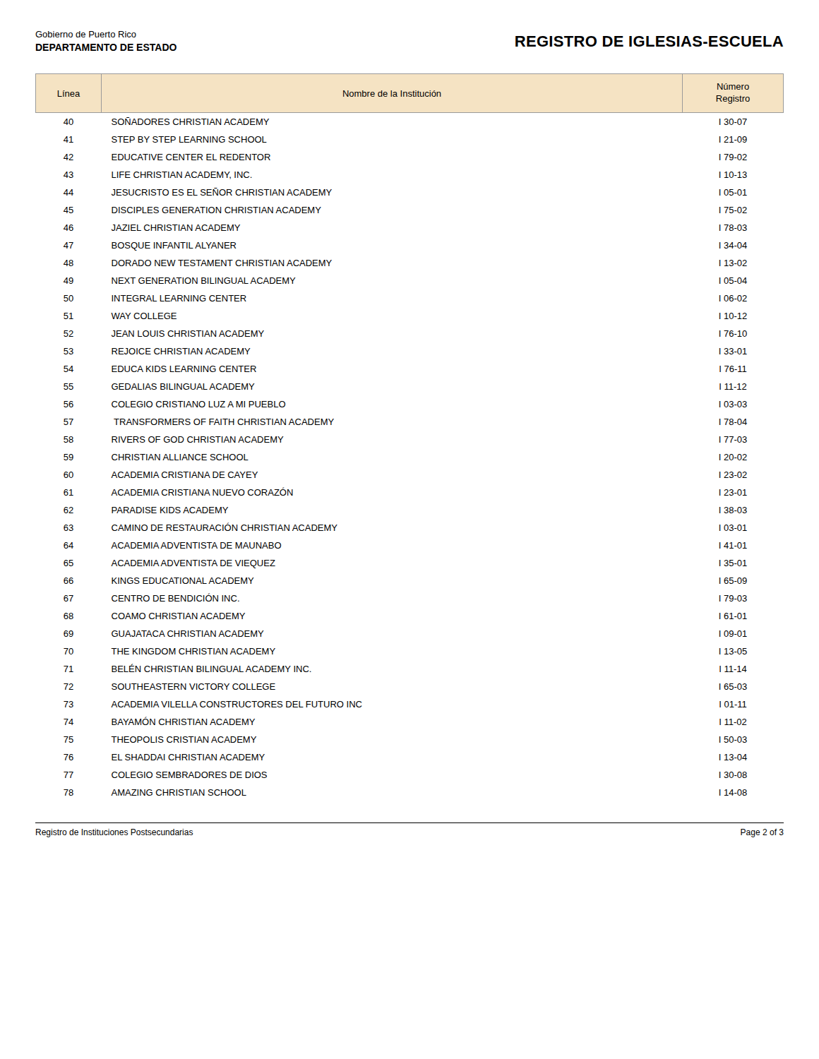Gobierno de Puerto Rico
DEPARTAMENTO DE ESTADO
REGISTRO DE IGLESIAS-ESCUELA
| Línea | Nombre de la Institución | Número Registro |
| --- | --- | --- |
| 40 | SOÑADORES CHRISTIAN ACADEMY | I 30-07 |
| 41 | STEP BY STEP LEARNING SCHOOL | I 21-09 |
| 42 | EDUCATIVE CENTER EL REDENTOR | I 79-02 |
| 43 | LIFE CHRISTIAN ACADEMY, INC. | I 10-13 |
| 44 | JESUCRISTO ES EL SEÑOR CHRISTIAN ACADEMY | I 05-01 |
| 45 | DISCIPLES GENERATION CHRISTIAN ACADEMY | I 75-02 |
| 46 | JAZIEL CHRISTIAN ACADEMY | I 78-03 |
| 47 | BOSQUE INFANTIL ALYANER | I 34-04 |
| 48 | DORADO NEW TESTAMENT CHRISTIAN ACADEMY | I 13-02 |
| 49 | NEXT GENERATION BILINGUAL ACADEMY | I 05-04 |
| 50 | INTEGRAL LEARNING CENTER | I 06-02 |
| 51 | WAY COLLEGE | I 10-12 |
| 52 | JEAN LOUIS CHRISTIAN ACADEMY | I 76-10 |
| 53 | REJOICE CHRISTIAN ACADEMY | I 33-01 |
| 54 | EDUCA KIDS LEARNING CENTER | I 76-11 |
| 55 | GEDALIAS BILINGUAL ACADEMY | I 11-12 |
| 56 | COLEGIO CRISTIANO LUZ A MI PUEBLO | I 03-03 |
| 57 | TRANSFORMERS OF FAITH CHRISTIAN ACADEMY | I 78-04 |
| 58 | RIVERS OF GOD CHRISTIAN ACADEMY | I 77-03 |
| 59 | CHRISTIAN ALLIANCE SCHOOL | I 20-02 |
| 60 | ACADEMIA CRISTIANA DE CAYEY | I 23-02 |
| 61 | ACADEMIA CRISTIANA NUEVO CORAZÓN | I 23-01 |
| 62 | PARADISE KIDS ACADEMY | I 38-03 |
| 63 | CAMINO DE RESTAURACIÓN CHRISTIAN ACADEMY | I 03-01 |
| 64 | ACADEMIA ADVENTISTA DE MAUNABO | I 41-01 |
| 65 | ACADEMIA ADVENTISTA DE VIEQUEZ | I 35-01 |
| 66 | KINGS EDUCATIONAL ACADEMY | I 65-09 |
| 67 | CENTRO DE BENDICIÓN INC. | I 79-03 |
| 68 | COAMO CHRISTIAN ACADEMY | I 61-01 |
| 69 | GUAJATACA CHRISTIAN ACADEMY | I 09-01 |
| 70 | THE KINGDOM CHRISTIAN ACADEMY | I 13-05 |
| 71 | BELÉN CHRISTIAN BILINGUAL ACADEMY INC. | I 11-14 |
| 72 | SOUTHEASTERN VICTORY COLLEGE | I 65-03 |
| 73 | ACADEMIA VILELLA CONSTRUCTORES DEL FUTURO INC | I 01-11 |
| 74 | BAYAMÓN CHRISTIAN ACADEMY | I 11-02 |
| 75 | THEOPOLIS CRISTIAN ACADEMY | I 50-03 |
| 76 | EL SHADDAI CHRISTIAN ACADEMY | I 13-04 |
| 77 | COLEGIO SEMBRADORES DE DIOS | I 30-08 |
| 78 | AMAZING CHRISTIAN SCHOOL | I 14-08 |
Registro de Instituciones Postsecundarias
Page 2 of 3